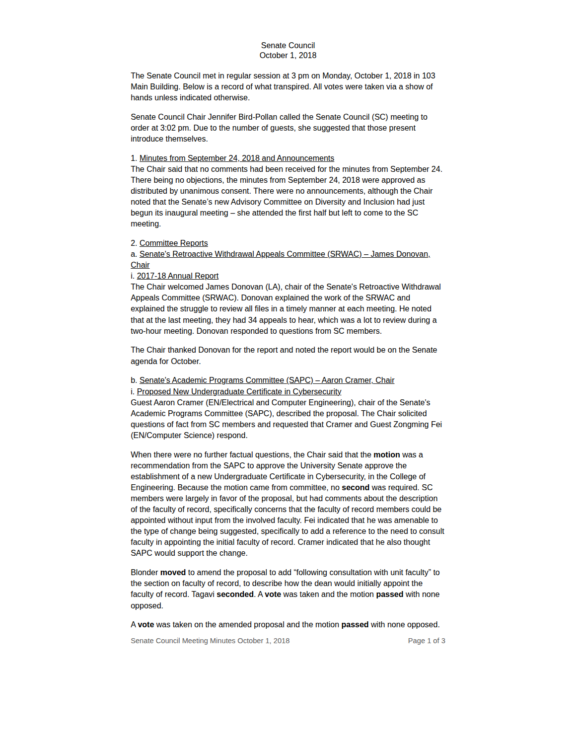Senate Council
October 1, 2018
The Senate Council met in regular session at 3 pm on Monday, October 1, 2018 in 103 Main Building. Below is a record of what transpired. All votes were taken via a show of hands unless indicated otherwise.
Senate Council Chair Jennifer Bird-Pollan called the Senate Council (SC) meeting to order at 3:02 pm. Due to the number of guests, she suggested that those present introduce themselves.
1. Minutes from September 24, 2018 and Announcements
The Chair said that no comments had been received for the minutes from September 24. There being no objections, the minutes from September 24, 2018 were approved as distributed by unanimous consent. There were no announcements, although the Chair noted that the Senate’s new Advisory Committee on Diversity and Inclusion had just begun its inaugural meeting – she attended the first half but left to come to the SC meeting.
2. Committee Reports
a. Senate's Retroactive Withdrawal Appeals Committee (SRWAC) – James Donovan, Chair
i. 2017-18 Annual Report
The Chair welcomed James Donovan (LA), chair of the Senate's Retroactive Withdrawal Appeals Committee (SRWAC). Donovan explained the work of the SRWAC and explained the struggle to review all files in a timely manner at each meeting. He noted that at the last meeting, they had 34 appeals to hear, which was a lot to review during a two-hour meeting. Donovan responded to questions from SC members.
The Chair thanked Donovan for the report and noted the report would be on the Senate agenda for October.
b. Senate's Academic Programs Committee (SAPC) – Aaron Cramer, Chair
i. Proposed New Undergraduate Certificate in Cybersecurity
Guest Aaron Cramer (EN/Electrical and Computer Engineering), chair of the Senate's Academic Programs Committee (SAPC), described the proposal. The Chair solicited questions of fact from SC members and requested that Cramer and Guest Zongming Fei (EN/Computer Science) respond.
When there were no further factual questions, the Chair said that the motion was a recommendation from the SAPC to approve the University Senate approve the establishment of a new Undergraduate Certificate in Cybersecurity, in the College of Engineering. Because the motion came from committee, no second was required. SC members were largely in favor of the proposal, but had comments about the description of the faculty of record, specifically concerns that the faculty of record members could be appointed without input from the involved faculty. Fei indicated that he was amenable to the type of change being suggested, specifically to add a reference to the need to consult faculty in appointing the initial faculty of record. Cramer indicated that he also thought SAPC would support the change.
Blonder moved to amend the proposal to add “following consultation with unit faculty” to the section on faculty of record, to describe how the dean would initially appoint the faculty of record. Tagavi seconded. A vote was taken and the motion passed with none opposed.
A vote was taken on the amended proposal and the motion passed with none opposed.
Senate Council Meeting Minutes October 1, 2018 Page 1 of 3